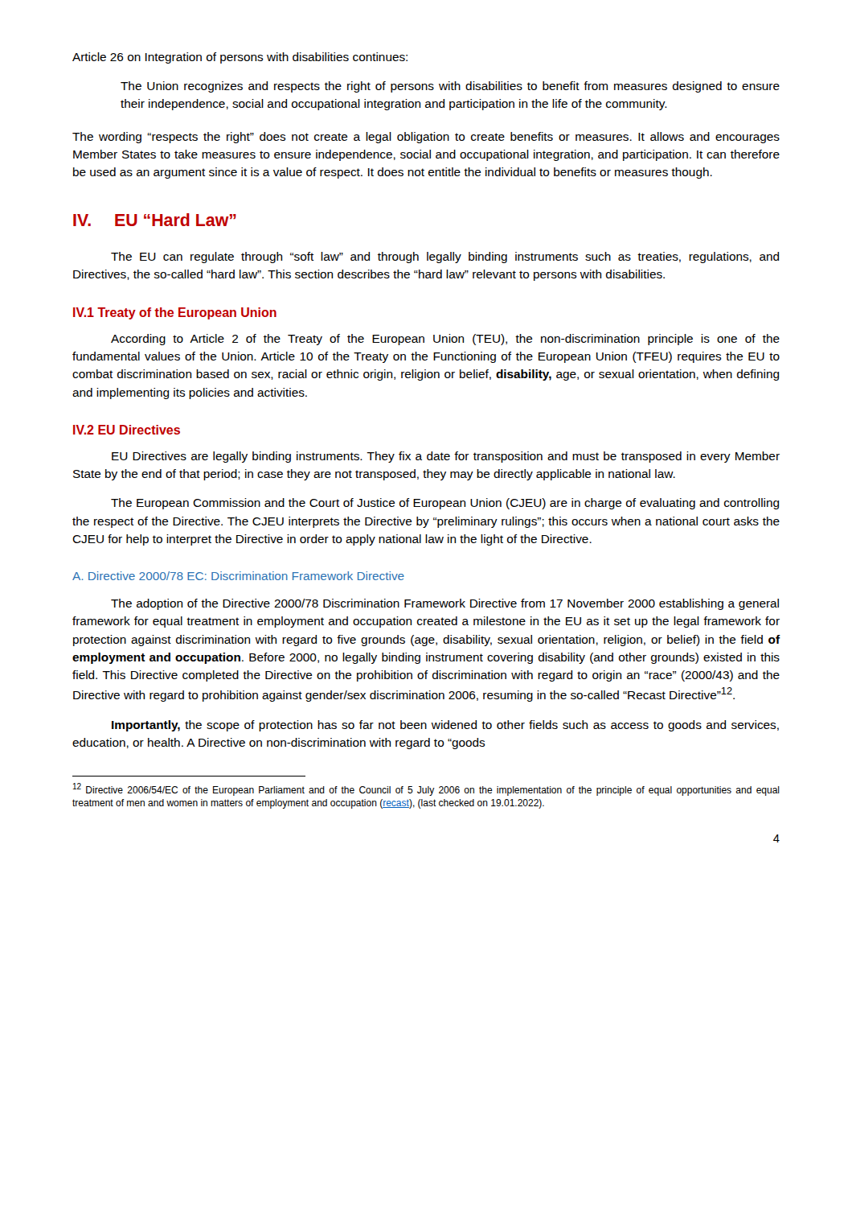Article 26 on Integration of persons with disabilities continues:
The Union recognizes and respects the right of persons with disabilities to benefit from measures designed to ensure their independence, social and occupational integration and participation in the life of the community.
The wording “respects the right” does not create a legal obligation to create benefits or measures. It allows and encourages Member States to take measures to ensure independence, social and occupational integration, and participation. It can therefore be used as an argument since it is a value of respect. It does not entitle the individual to benefits or measures though.
IV. EU “Hard Law”
The EU can regulate through “soft law” and through legally binding instruments such as treaties, regulations, and Directives, the so-called “hard law”. This section describes the “hard law” relevant to persons with disabilities.
IV.1 Treaty of the European Union
According to Article 2 of the Treaty of the European Union (TEU), the non-discrimination principle is one of the fundamental values of the Union. Article 10 of the Treaty on the Functioning of the European Union (TFEU) requires the EU to combat discrimination based on sex, racial or ethnic origin, religion or belief, disability, age, or sexual orientation, when defining and implementing its policies and activities.
IV.2 EU Directives
EU Directives are legally binding instruments. They fix a date for transposition and must be transposed in every Member State by the end of that period; in case they are not transposed, they may be directly applicable in national law.
The European Commission and the Court of Justice of European Union (CJEU) are in charge of evaluating and controlling the respect of the Directive. The CJEU interprets the Directive by “preliminary rulings”; this occurs when a national court asks the CJEU for help to interpret the Directive in order to apply national law in the light of the Directive.
A. Directive 2000/78 EC: Discrimination Framework Directive
The adoption of the Directive 2000/78 Discrimination Framework Directive from 17 November 2000 establishing a general framework for equal treatment in employment and occupation created a milestone in the EU as it set up the legal framework for protection against discrimination with regard to five grounds (age, disability, sexual orientation, religion, or belief) in the field of employment and occupation. Before 2000, no legally binding instrument covering disability (and other grounds) existed in this field. This Directive completed the Directive on the prohibition of discrimination with regard to origin an “race” (2000/43) and the Directive with regard to prohibition against gender/sex discrimination 2006, resuming in the so-called “Recast Directive”12.
Importantly, the scope of protection has so far not been widened to other fields such as access to goods and services, education, or health. A Directive on non-discrimination with regard to “goods
12 Directive 2006/54/EC of the European Parliament and of the Council of 5 July 2006 on the implementation of the principle of equal opportunities and equal treatment of men and women in matters of employment and occupation (recast), (last checked on 19.01.2022).
4